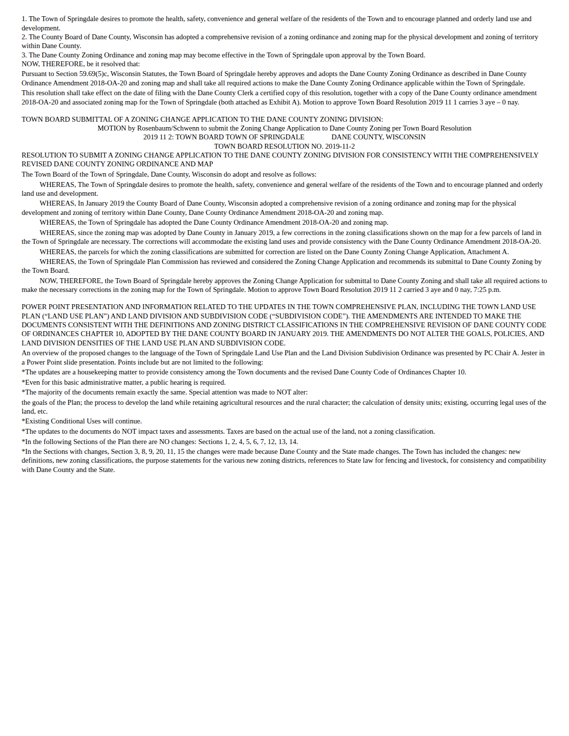1. The Town of Springdale desires to promote the health, safety, convenience and general welfare of the residents of the Town and to encourage planned and orderly land use and development.
2. The County Board of Dane County, Wisconsin has adopted a comprehensive revision of a zoning ordinance and zoning map for the physical development and zoning of territory within Dane County.
3. The Dane County Zoning Ordinance and zoning map may become effective in the Town of Springdale upon approval by the Town Board.
NOW, THEREFORE, be it resolved that:
Pursuant to Section 59.69(5)c, Wisconsin Statutes, the Town Board of Springdale hereby approves and adopts the Dane County Zoning Ordinance as described in Dane County Ordinance Amendment 2018-OA-20 and zoning map and shall take all required actions to make the Dane County Zoning Ordinance applicable within the Town of Springdale.
This resolution shall take effect on the date of filing with the Dane County Clerk a certified copy of this resolution, together with a copy of the Dane County ordinance amendment 2018-OA-20 and associated zoning map for the Town of Springdale (both attached as Exhibit A). Motion to approve Town Board Resolution 2019 11 1 carries 3 aye – 0 nay.
TOWN BOARD SUBMITTAL OF A ZONING CHANGE APPLICATION TO THE DANE COUNTY ZONING DIVISION:
MOTION by Rosenbaum/Schwenn to submit the Zoning Change Application to Dane County Zoning per Town Board Resolution
2019 11 2: TOWN BOARD TOWN OF SPRINGDALE DANE COUNTY, WISCONSIN
TOWN BOARD RESOLUTION NO. 2019-11-2
RESOLUTION TO SUBMIT A ZONING CHANGE APPLICATION TO THE DANE COUNTY ZONING DIVISION FOR CONSISTENCY WITH THE COMPREHENSIVELY REVISED DANE COUNTY ZONING ORDINANCE AND MAP
The Town Board of the Town of Springdale, Dane County, Wisconsin do adopt and resolve as follows:
WHEREAS, The Town of Springdale desires to promote the health, safety, convenience and general welfare of the residents of the Town and to encourage planned and orderly land use and development.
WHEREAS, In January 2019 the County Board of Dane County, Wisconsin adopted a comprehensive revision of a zoning ordinance and zoning map for the physical development and zoning of territory within Dane County, Dane County Ordinance Amendment 2018-OA-20 and zoning map.
WHEREAS, the Town of Springdale has adopted the Dane County Ordinance Amendment 2018-OA-20 and zoning map.
WHEREAS, since the zoning map was adopted by Dane County in January 2019, a few corrections in the zoning classifications shown on the map for a few parcels of land in the Town of Springdale are necessary. The corrections will accommodate the existing land uses and provide consistency with the Dane County Ordinance Amendment 2018-OA-20.
WHEREAS, the parcels for which the zoning classifications are submitted for correction are listed on the Dane County Zoning Change Application, Attachment A.
WHEREAS, the Town of Springdale Plan Commission has reviewed and considered the Zoning Change Application and recommends its submittal to Dane County Zoning by the Town Board.
NOW, THEREFORE, the Town Board of Springdale hereby approves the Zoning Change Application for submittal to Dane County Zoning and shall take all required actions to make the necessary corrections in the zoning map for the Town of Springdale. Motion to approve Town Board Resolution 2019 11 2 carried 3 aye and 0 nay, 7:25 p.m.
POWER POINT PRESENTATION AND INFORMATION RELATED TO THE UPDATES IN THE TOWN COMPREHENSIVE PLAN, INCLUDING THE TOWN LAND USE PLAN (“LAND USE PLAN”) AND LAND DIVISION AND SUBDIVISION CODE (“SUBDIVISION CODE”). THE AMENDMENTS ARE INTENDED TO MAKE THE DOCUMENTS CONSISTENT WITH THE DEFINITIONS AND ZONING DISTRICT CLASSIFICATIONS IN THE COMPREHENSIVE REVISION OF DANE COUNTY CODE OF ORDINANCES CHAPTER 10, ADOPTED BY THE DANE COUNTY BOARD IN JANUARY 2019. THE AMENDMENTS DO NOT ALTER THE GOALS, POLICIES, AND LAND DIVISION DENSITIES OF THE LAND USE PLAN AND SUBDIVISION CODE.
An overview of the proposed changes to the language of the Town of Springdale Land Use Plan and the Land Division Subdivision Ordinance was presented by PC Chair A. Jester in a Power Point slide presentation. Points include but are not limited to the following:
*The updates are a housekeeping matter to provide consistency among the Town documents and the revised Dane County Code of Ordinances Chapter 10.
*Even for this basic administrative matter, a public hearing is required.
*The majority of the documents remain exactly the same. Special attention was made to NOT alter:
the goals of the Plan; the process to develop the land while retaining agricultural resources and the rural character; the calculation of density units; existing, occurring legal uses of the land, etc.
*Existing Conditional Uses will continue.
*The updates to the documents do NOT impact taxes and assessments. Taxes are based on the actual use of the land, not a zoning classification.
*In the following Sections of the Plan there are NO changes: Sections 1, 2, 4, 5, 6, 7, 12, 13, 14.
*In the Sections with changes, Section 3, 8, 9, 20, 11, 15 the changes were made because Dane County and the State made changes. The Town has included the changes: new definitions, new zoning classifications, the purpose statements for the various new zoning districts, references to State law for fencing and livestock, for consistency and compatibility with Dane County and the State.